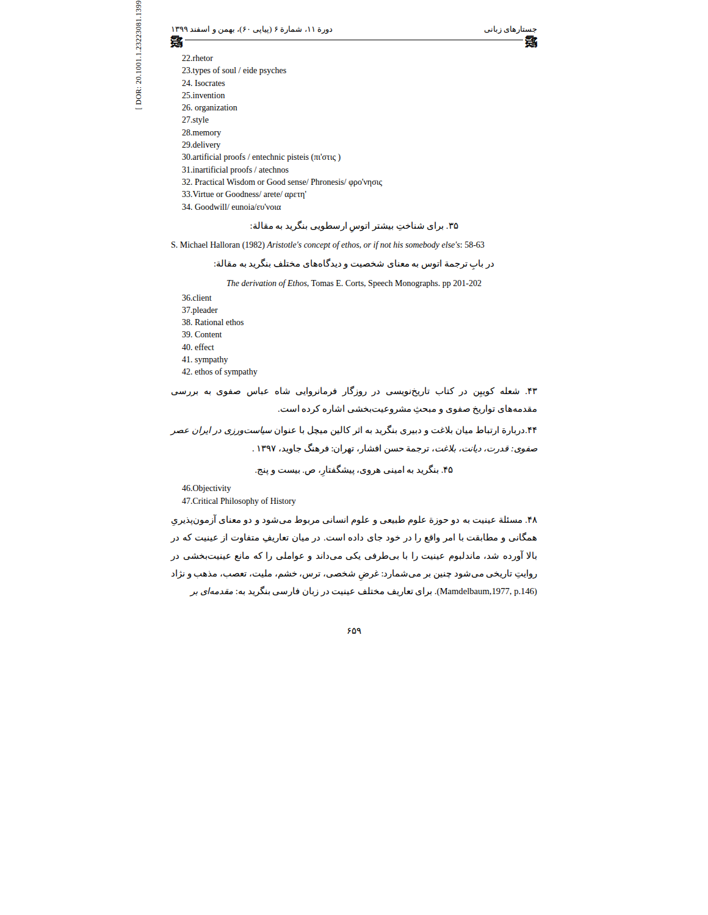[ DOR: 20.1001.1.23223081.1399.11.6.17.6 ] [ Downloaded from lrr.modares.ac.ir on 2022-06-26 ]
جستارهای زبانی
دورة ۱۱، شمارة ۶ (پیاپی ۶۰)، بهمن و اسفند ۱۳۹۹
ﷺ
ﷺ
22.rhetor
23.types of soul / eide psyches
24. Isocrates
25.invention
26. organization
27.style
28.memory
29.delivery
30.artificial proofs / entechnic pisteis (πι'στις )
31.inartificial proofs / atechnos
32. Practical Wisdom or Good sense/ Phronesis/ φρο'νησις
33.Virtue or Goodness/ arete/ αρετη'
34. Goodwill/ eunoia/ευ'νοια
۳۵. برای شناختِ بیشتر اتوسِ ارسطویی بنگرید به مقالة:
S. Michael Halloran (1982) Aristotle's concept of ethos, or if not his somebody else's: 58-63
در بابِ ترجمة اتوس به معنای شخصیت و دیدگاه‌های مختلف بنگرید به مقالة:
The derivation of Ethos, Tomas E. Corts, Speech Monographs. pp 201-202
36.client
37.pleader
38. Rational ethos
39. Content
40. effect
41. sympathy
42. ethos of sympathy
۴۳. شعله کوییِن در کتاب تاریخ‌نویسی در روزگار فرمانروایی شاه عباس صفوی به بررسی مقدمه‌های تواریخ صفوی و مبحثِ مشروعیت‌بخشی اشاره کرده است.
۴۴.دربارة ارتباط میان بلاغت و دبیری بنگرید به اثر کالین میچل با عنوان سیاست‌ورزی در ایران عصر صفوی: قدرت، دیانت، بلاغت، ترجمة حسن افشار، تهران: فرهنگ جاوید، ۱۳۹۷ .
۴۵. بنگرید به امینی هروی، پیشگفتارِ، ص. بیست و پنج.
46.Objectivity
47.Critical Philosophy of History
۴۸. مسئلة عینیت به دو حوزة علوم طبیعی و علوم انسانی مربوط می‌شود و دو معنای آزمون‌پذیریِ همگانی و مطابقت با امر واقع را در خود جای داده است. در میان تعاریفِ متفاوت از عینیت که در بالا آورده شد، ماندلبوم عینیت را با بی‌طرفی یکی می‌داند و عواملی را که مانع عینیت‌بخشی در روایتِ تاریخی می‌شود چنین بر می‌شمارد: غرضِ شخصی، ترس، خشم، ملیت، تعصب، مذهب و نژاد (Mamdelbaum,1977, p.146). برای تعاریف مختلف عینیت در زبان فارسی بنگرید به: مقدمه‌ای بر
۶۵۹